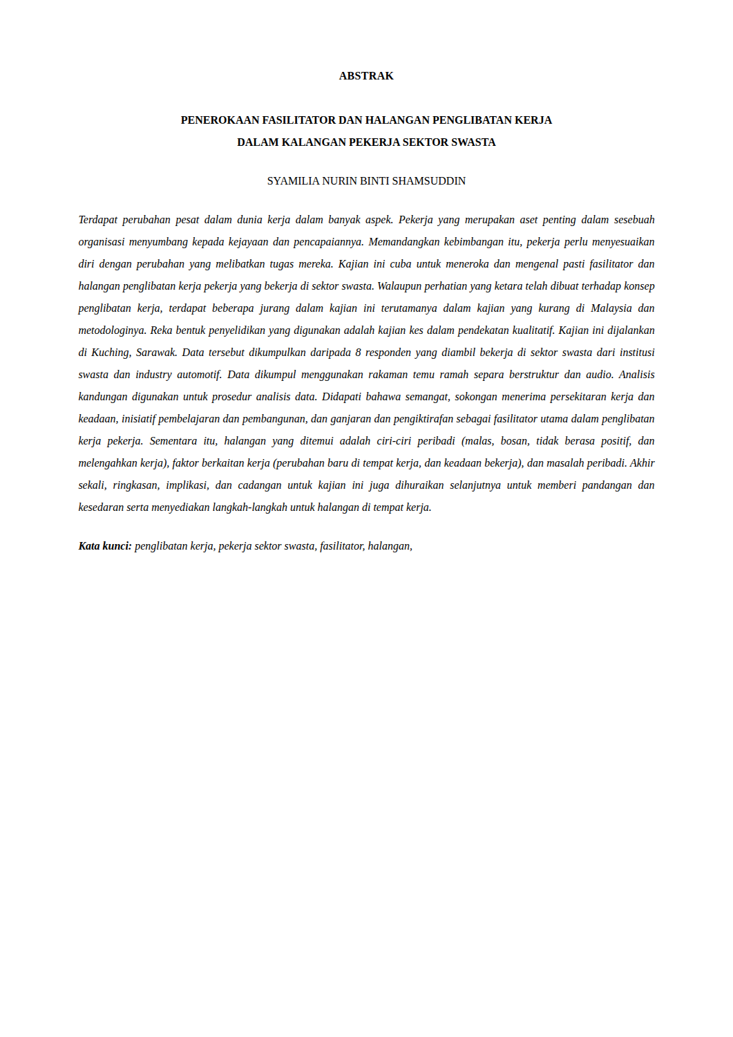ABSTRAK
PENEROKAAN FASILITATOR DAN HALANGAN PENGLIBATAN KERJA
DALAM KALANGAN PEKERJA SEKTOR SWASTA
SYAMILIA NURIN BINTI SHAMSUDDIN
Terdapat perubahan pesat dalam dunia kerja dalam banyak aspek. Pekerja yang merupakan aset penting dalam sesebuah organisasi menyumbang kepada kejayaan dan pencapaiannya. Memandangkan kebimbangan itu, pekerja perlu menyesuaikan diri dengan perubahan yang melibatkan tugas mereka. Kajian ini cuba untuk meneroka dan mengenal pasti fasilitator dan halangan penglibatan kerja pekerja yang bekerja di sektor swasta. Walaupun perhatian yang ketara telah dibuat terhadap konsep penglibatan kerja, terdapat beberapa jurang dalam kajian ini terutamanya dalam kajian yang kurang di Malaysia dan metodologinya. Reka bentuk penyelidikan yang digunakan adalah kajian kes dalam pendekatan kualitatif. Kajian ini dijalankan di Kuching, Sarawak. Data tersebut dikumpulkan daripada 8 responden yang diambil bekerja di sektor swasta dari institusi swasta dan industry automotif. Data dikumpul menggunakan rakaman temu ramah separa berstruktur dan audio. Analisis kandungan digunakan untuk prosedur analisis data. Didapati bahawa semangat, sokongan menerima persekitaran kerja dan keadaan, inisiatif pembelajaran dan pembangunan, dan ganjaran dan pengiktirafan sebagai fasilitator utama dalam penglibatan kerja pekerja. Sementara itu, halangan yang ditemui adalah ciri-ciri peribadi (malas, bosan, tidak berasa positif, dan melengahkan kerja), faktor berkaitan kerja (perubahan baru di tempat kerja, dan keadaan bekerja), dan masalah peribadi. Akhir sekali, ringkasan, implikasi, dan cadangan untuk kajian ini juga dihuraikan selanjutnya untuk memberi pandangan dan kesedaran serta menyediakan langkah-langkah untuk halangan di tempat kerja.
Kata kunci: penglibatan kerja, pekerja sektor swasta, fasilitator, halangan,